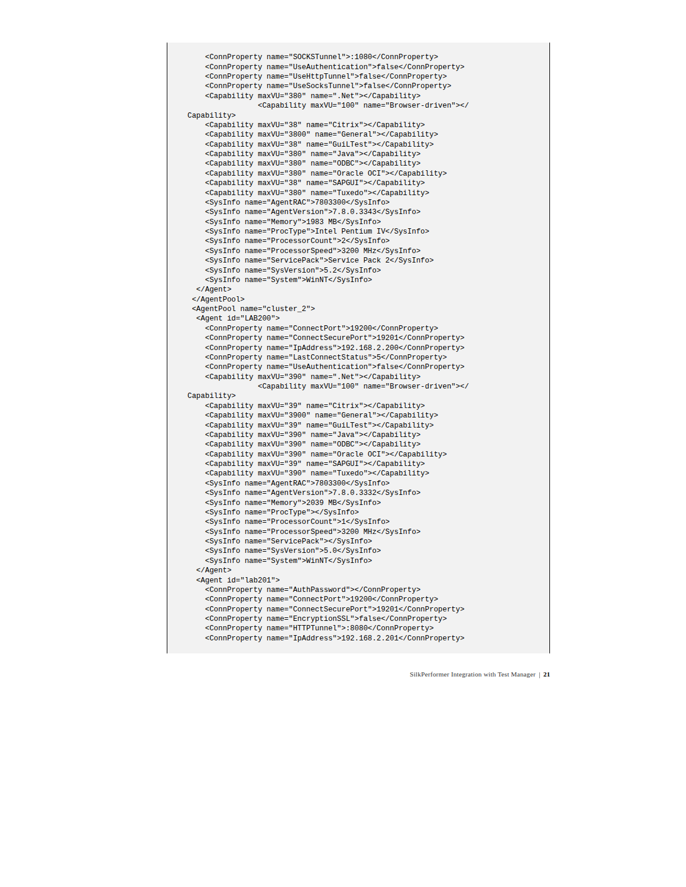<ConnProperty name="SOCKSTunnel">:1080</ConnProperty> <ConnProperty name="UseAuthentication">false</ConnProperty> <ConnProperty name="UseHttpTunnel">false</ConnProperty> <ConnProperty name="UseSocksTunnel">false</ConnProperty> <Capability maxVU="380" name=".Net"></Capability> <Capability maxVU="100" name="Browser-driven"></ Capability> <Capability maxVU="38" name="Citrix"></Capability> <Capability maxVU="3800" name="General"></Capability> <Capability maxVU="38" name="GuiLTest"></Capability> <Capability maxVU="380" name="Java"></Capability> <Capability maxVU="380" name="ODBC"></Capability> <Capability maxVU="380" name="Oracle OCI"></Capability> <Capability maxVU="38" name="SAPGUI"></Capability> <Capability maxVU="380" name="Tuxedo"></Capability> <SysInfo name="AgentRAC">7803300</SysInfo> <SysInfo name="AgentVersion">7.8.0.3343</SysInfo> <SysInfo name="Memory">1983 MB</SysInfo> <SysInfo name="ProcType">Intel Pentium IV</SysInfo> <SysInfo name="ProcessorCount">2</SysInfo> <SysInfo name="ProcessorSpeed">3200 MHz</SysInfo> <SysInfo name="ServicePack">Service Pack 2</SysInfo> <SysInfo name="SysVersion">5.2</SysInfo> <SysInfo name="System">WinNT</SysInfo> </Agent> </AgentPool> <AgentPool name="cluster_2"> <Agent id="LAB200"> <ConnProperty name="ConnectPort">19200</ConnProperty> <ConnProperty name="ConnectSecurePort">19201</ConnProperty> <ConnProperty name="IpAddress">192.168.2.200</ConnProperty> <ConnProperty name="LastConnectStatus">5</ConnProperty> <ConnProperty name="UseAuthentication">false</ConnProperty> <Capability maxVU="390" name=".Net"></Capability> <Capability maxVU="100" name="Browser-driven"></ Capability> <Capability maxVU="39" name="Citrix"></Capability> <Capability maxVU="3900" name="General"></Capability> <Capability maxVU="39" name="GuiLTest"></Capability> <Capability maxVU="390" name="Java"></Capability> <Capability maxVU="390" name="ODBC"></Capability> <Capability maxVU="390" name="Oracle OCI"></Capability> <Capability maxVU="39" name="SAPGUI"></Capability> <Capability maxVU="390" name="Tuxedo"></Capability> <SysInfo name="AgentRAC">7803300</SysInfo> <SysInfo name="AgentVersion">7.8.0.3332</SysInfo> <SysInfo name="Memory">2039 MB</SysInfo> <SysInfo name="ProcType"></SysInfo> <SysInfo name="ProcessorCount">1</SysInfo> <SysInfo name="ProcessorSpeed">3200 MHz</SysInfo> <SysInfo name="ServicePack"></SysInfo> <SysInfo name="SysVersion">5.0</SysInfo> <SysInfo name="System">WinNT</SysInfo> </Agent> <Agent id="lab201"> <ConnProperty name="AuthPassword"></ConnProperty> <ConnProperty name="ConnectPort">19200</ConnProperty> <ConnProperty name="ConnectSecurePort">19201</ConnProperty> <ConnProperty name="EncryptionSSL">false</ConnProperty> <ConnProperty name="HTTPTunnel">:8080</ConnProperty> <ConnProperty name="IpAddress">192.168.2.201</ConnProperty>
SilkPerformer Integration with Test Manager 21